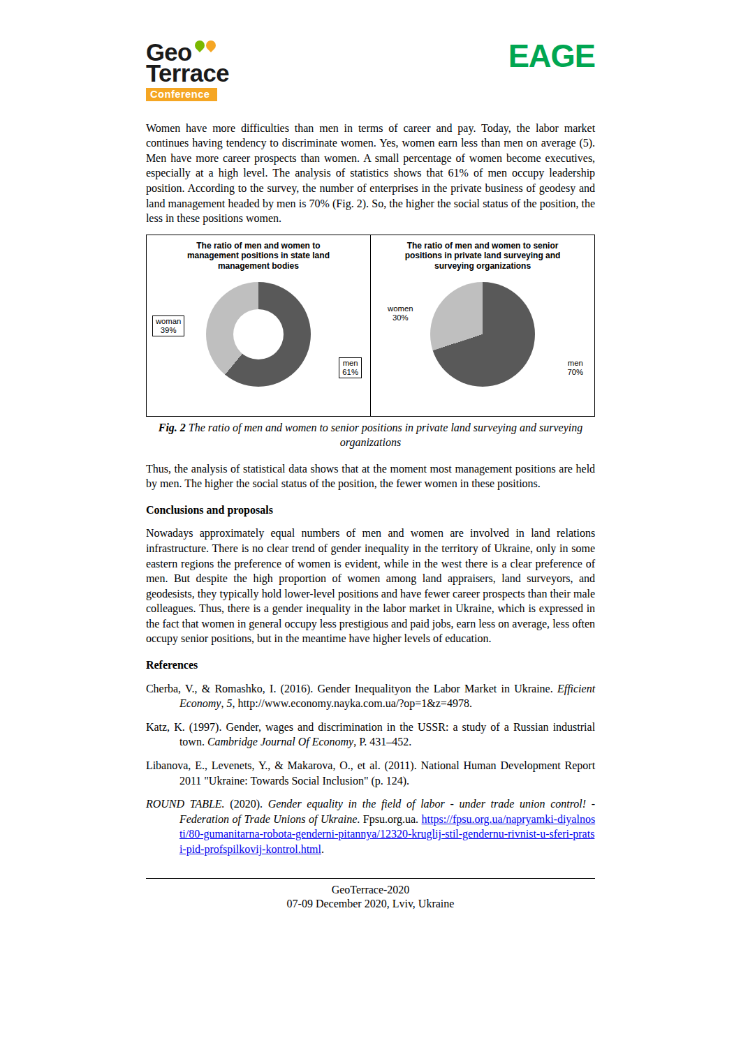Geo Terrace Conference
EAGE
Women have more difficulties than men in terms of career and pay. Today, the labor market continues having tendency to discriminate women. Yes, women earn less than men on average (5). Men have more career prospects than women. A small percentage of women become executives, especially at a high level. The analysis of statistics shows that 61% of men occupy leadership position. According to the survey, the number of enterprises in the private business of geodesy and land management headed by men is 70% (Fig. 2). So, the higher the social status of the position, the less in these positions women.
The ratio of men and women to
management positions in state land
management bodies
woman
39%
men
61%
The ratio of men and women to senior
positions in private land surveying and
surveying organizations
women
30%
men
70%
Fig. 2 The ratio of men and women to senior positions in private land surveying and surveying organizations
Thus, the analysis of statistical data shows that at the moment most management positions are held by men. The higher the social status of the position, the fewer women in these positions.
Conclusions and proposals
Nowadays approximately equal numbers of men and women are involved in land relations infrastructure. There is no clear trend of gender inequality in the territory of Ukraine, only in some eastern regions the preference of women is evident, while in the west there is a clear preference of men. But despite the high proportion of women among land appraisers, land surveyors, and geodesists, they typically hold lower-level positions and have fewer career prospects than their male colleagues. Thus, there is a gender inequality in the labor market in Ukraine, which is expressed in the fact that women in general occupy less prestigious and paid jobs, earn less on average, less often occupy senior positions, but in the meantime have higher levels of education.
References
Cherba, V., & Romashko, I. (2016). Gender Inequalityon the Labor Market in Ukraine. Efficient Economy, 5, http://www.economy.nayka.com.ua/?op=1&z=4978.
Katz, K. (1997). Gender, wages and discrimination in the USSR: a study of a Russian industrial town. Cambridge Journal Of Economy, P. 431–452.
Libanova, E., Levenets, Y., & Makarova, O., et al. (2011). National Human Development Report 2011 "Ukraine: Towards Social Inclusion" (p. 124).
ROUND TABLE. (2020). Gender equality in the field of labor - under trade union control! - Federation of Trade Unions of Ukraine. Fpsu.org.ua. https://fpsu.org.ua/napryamki-diyalnosti/80-gumanitarna-robota-genderni-pitannya/12320-kruglij-stil-gendernu-rivnist-u-sferi-pratsi-pid-profspilkovij-kontrol.html.
GeoTerrace-2020
07-09 December 2020, Lviv, Ukraine